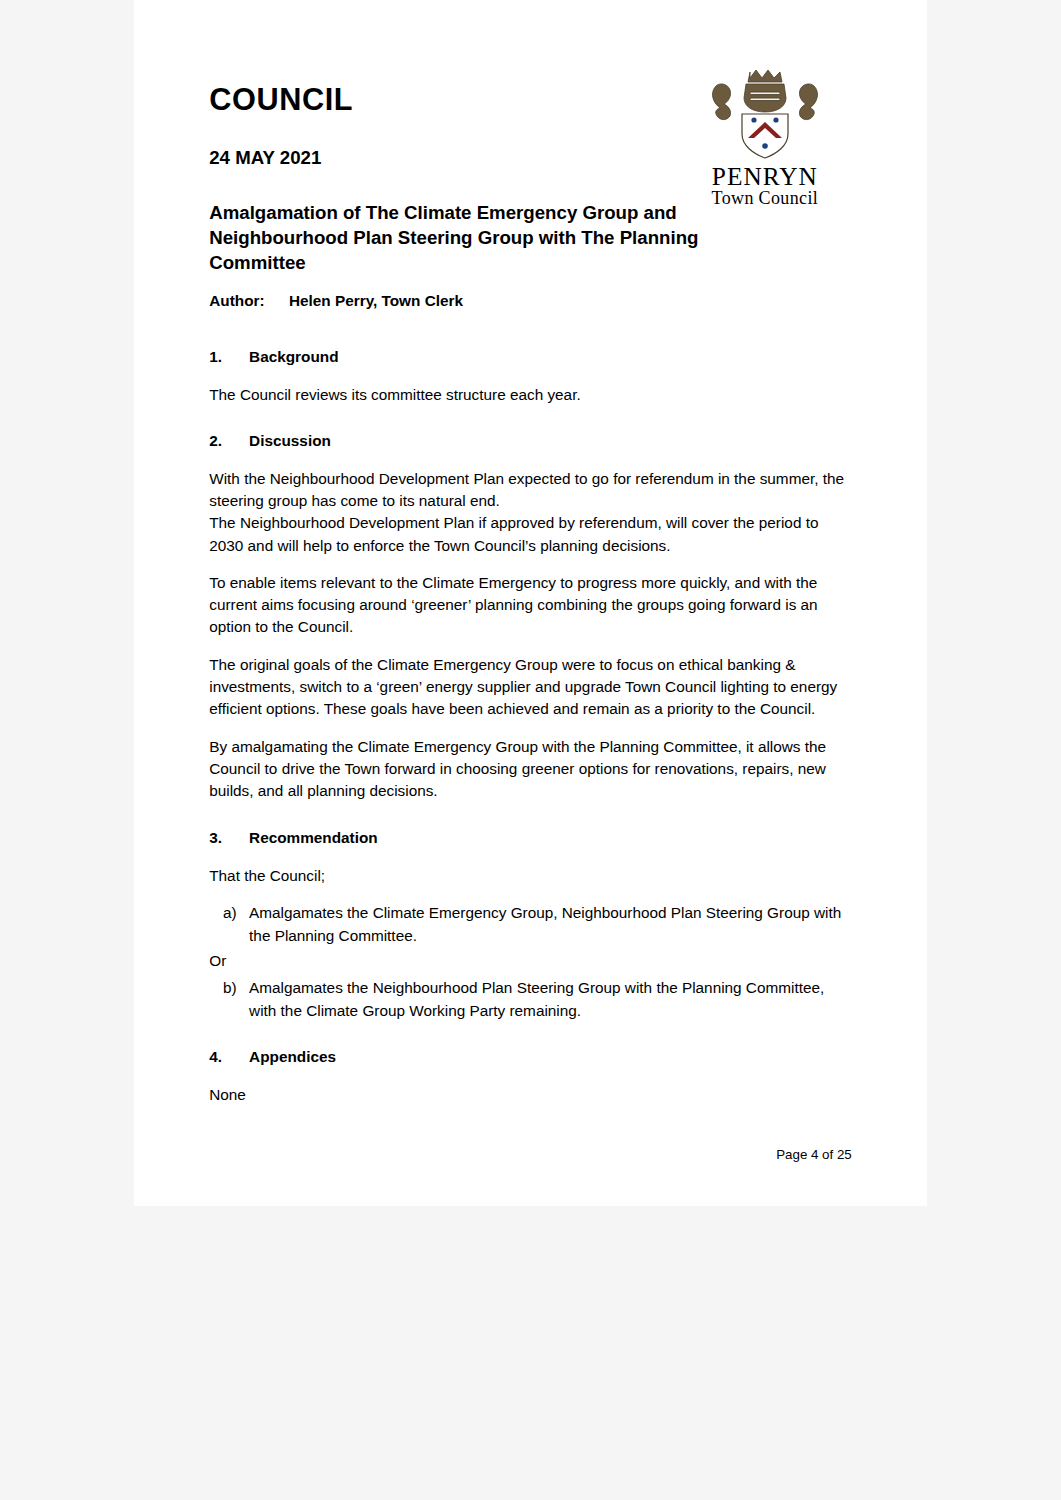PENRYN
Town Council
COUNCIL
24 MAY 2021
Amalgamation of The Climate Emergency Group and Neighbourhood Plan Steering Group with The Planning Committee
Author: Helen Perry, Town Clerk
1. Background
The Council reviews its committee structure each year.
2. Discussion
With the Neighbourhood Development Plan expected to go for referendum in the summer, the steering group has come to its natural end.
The Neighbourhood Development Plan if approved by referendum, will cover the period to 2030 and will help to enforce the Town Council’s planning decisions.
To enable items relevant to the Climate Emergency to progress more quickly, and with the current aims focusing around ‘greener’ planning combining the groups going forward is an option to the Council.
The original goals of the Climate Emergency Group were to focus on ethical banking & investments, switch to a ‘green’ energy supplier and upgrade Town Council lighting to energy efficient options. These goals have been achieved and remain as a priority to the Council.
By amalgamating the Climate Emergency Group with the Planning Committee, it allows the Council to drive the Town forward in choosing greener options for renovations, repairs, new builds, and all planning decisions.
3. Recommendation
That the Council;
a) Amalgamates the Climate Emergency Group, Neighbourhood Plan Steering Group with the Planning Committee.
Or
b) Amalgamates the Neighbourhood Plan Steering Group with the Planning Committee, with the Climate Group Working Party remaining.
4. Appendices
None
Page 4 of 25